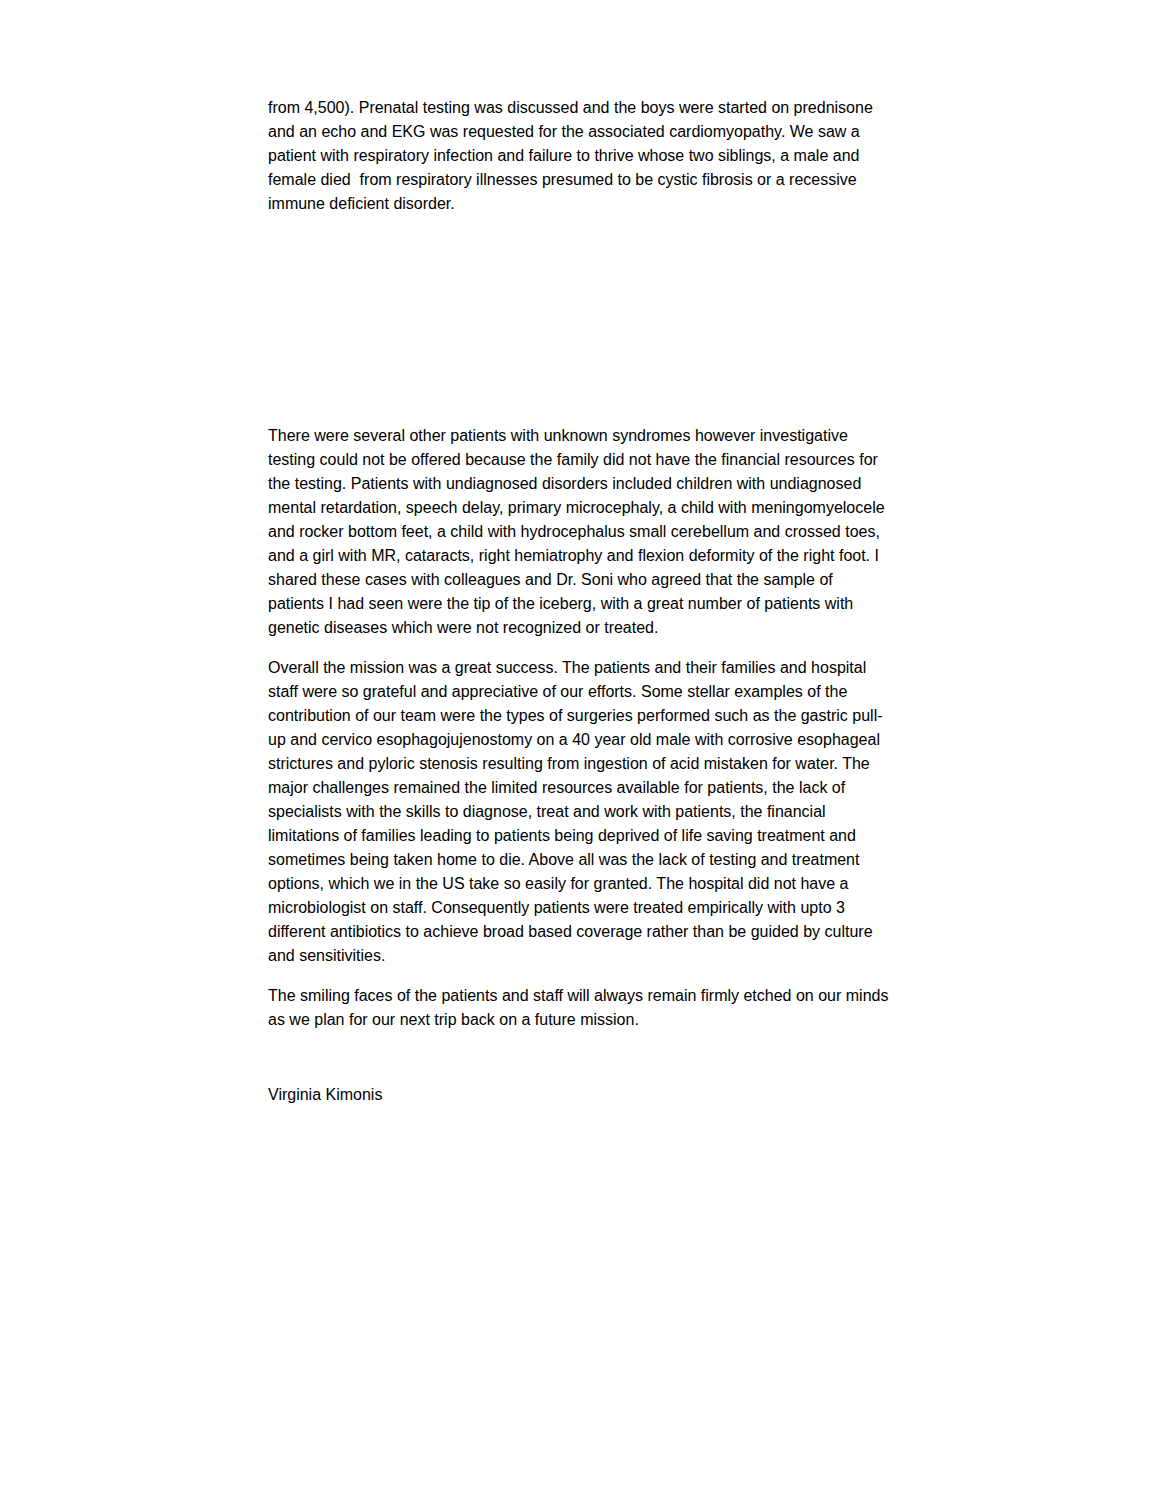from 4,500). Prenatal testing was discussed and the boys were started on prednisone and an echo and EKG was requested for the associated cardiomyopathy. We saw a patient with respiratory infection and failure to thrive whose two siblings, a male and female died from respiratory illnesses presumed to be cystic fibrosis or a recessive immune deficient disorder.
There were several other patients with unknown syndromes however investigative testing could not be offered because the family did not have the financial resources for the testing. Patients with undiagnosed disorders included children with undiagnosed mental retardation, speech delay, primary microcephaly, a child with meningomyelocele and rocker bottom feet, a child with hydrocephalus small cerebellum and crossed toes, and a girl with MR, cataracts, right hemiatrophy and flexion deformity of the right foot. I shared these cases with colleagues and Dr. Soni who agreed that the sample of patients I had seen were the tip of the iceberg, with a great number of patients with genetic diseases which were not recognized or treated.
Overall the mission was a great success. The patients and their families and hospital staff were so grateful and appreciative of our efforts. Some stellar examples of the contribution of our team were the types of surgeries performed such as the gastric pull-up and cervico esophagojujenostomy on a 40 year old male with corrosive esophageal strictures and pyloric stenosis resulting from ingestion of acid mistaken for water. The major challenges remained the limited resources available for patients, the lack of specialists with the skills to diagnose, treat and work with patients, the financial limitations of families leading to patients being deprived of life saving treatment and sometimes being taken home to die. Above all was the lack of testing and treatment options, which we in the US take so easily for granted. The hospital did not have a microbiologist on staff. Consequently patients were treated empirically with upto 3 different antibiotics to achieve broad based coverage rather than be guided by culture and sensitivities.
The smiling faces of the patients and staff will always remain firmly etched on our minds as we plan for our next trip back on a future mission.
Virginia Kimonis